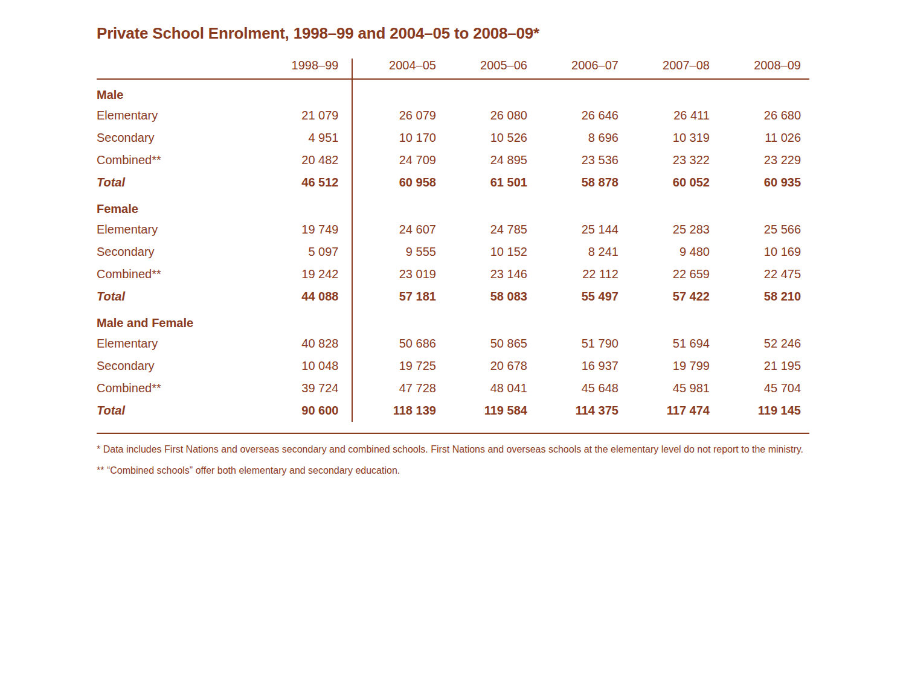Private School Enrolment, 1998–99 and 2004–05 to 2008–09*
| | 1998–99 | 2004–05 | 2005–06 | 2006–07 | 2007–08 | 2008–09 |
| --- | --- | --- | --- | --- | --- | --- |
| Male | | | | | | |
| Elementary | 21 079 | 26 079 | 26 080 | 26 646 | 26 411 | 26 680 |
| Secondary | 4 951 | 10 170 | 10 526 | 8 696 | 10 319 | 11 026 |
| Combined** | 20 482 | 24 709 | 24 895 | 23 536 | 23 322 | 23 229 |
| Total | 46 512 | 60 958 | 61 501 | 58 878 | 60 052 | 60 935 |
| Female | | | | | | |
| Elementary | 19 749 | 24 607 | 24 785 | 25 144 | 25 283 | 25 566 |
| Secondary | 5 097 | 9 555 | 10 152 | 8 241 | 9 480 | 10 169 |
| Combined** | 19 242 | 23 019 | 23 146 | 22 112 | 22 659 | 22 475 |
| Total | 44 088 | 57 181 | 58 083 | 55 497 | 57 422 | 58 210 |
| Male and Female | | | | | | |
| Elementary | 40 828 | 50 686 | 50 865 | 51 790 | 51 694 | 52 246 |
| Secondary | 10 048 | 19 725 | 20 678 | 16 937 | 19 799 | 21 195 |
| Combined** | 39 724 | 47 728 | 48 041 | 45 648 | 45 981 | 45 704 |
| Total | 90 600 | 118 139 | 119 584 | 114 375 | 117 474 | 119 145 |
* Data includes First Nations and overseas secondary and combined schools. First Nations and overseas schools at the elementary level do not report to the ministry.
** “Combined schools” offer both elementary and secondary education.